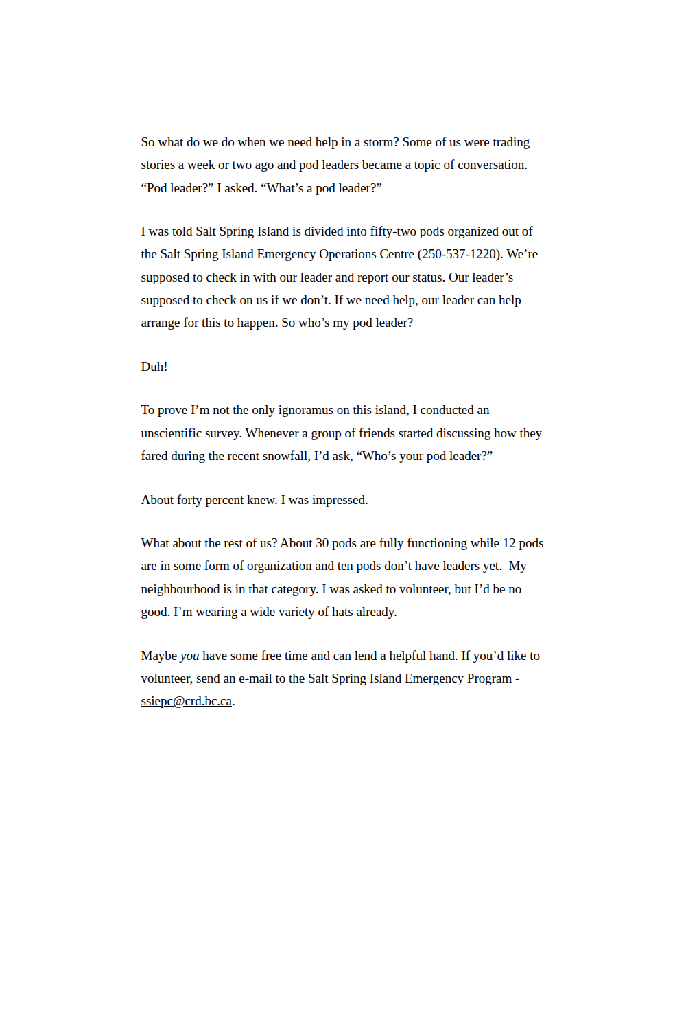So what do we do when we need help in a storm? Some of us were trading stories a week or two ago and pod leaders became a topic of conversation. “Pod leader?” I asked. “What’s a pod leader?”
I was told Salt Spring Island is divided into fifty-two pods organized out of the Salt Spring Island Emergency Operations Centre (250-537-1220). We’re supposed to check in with our leader and report our status. Our leader’s supposed to check on us if we don’t. If we need help, our leader can help arrange for this to happen. So who’s my pod leader?
Duh!
To prove I’m not the only ignoramus on this island, I conducted an unscientific survey. Whenever a group of friends started discussing how they fared during the recent snowfall, I’d ask, “Who’s your pod leader?”
About forty percent knew. I was impressed.
What about the rest of us? About 30 pods are fully functioning while 12 pods are in some form of organization and ten pods don’t have leaders yet. My neighbourhood is in that category. I was asked to volunteer, but I’d be no good. I’m wearing a wide variety of hats already.
Maybe you have some free time and can lend a helpful hand. If you’d like to volunteer, send an e-mail to the Salt Spring Island Emergency Program - ssiepc@crd.bc.ca.